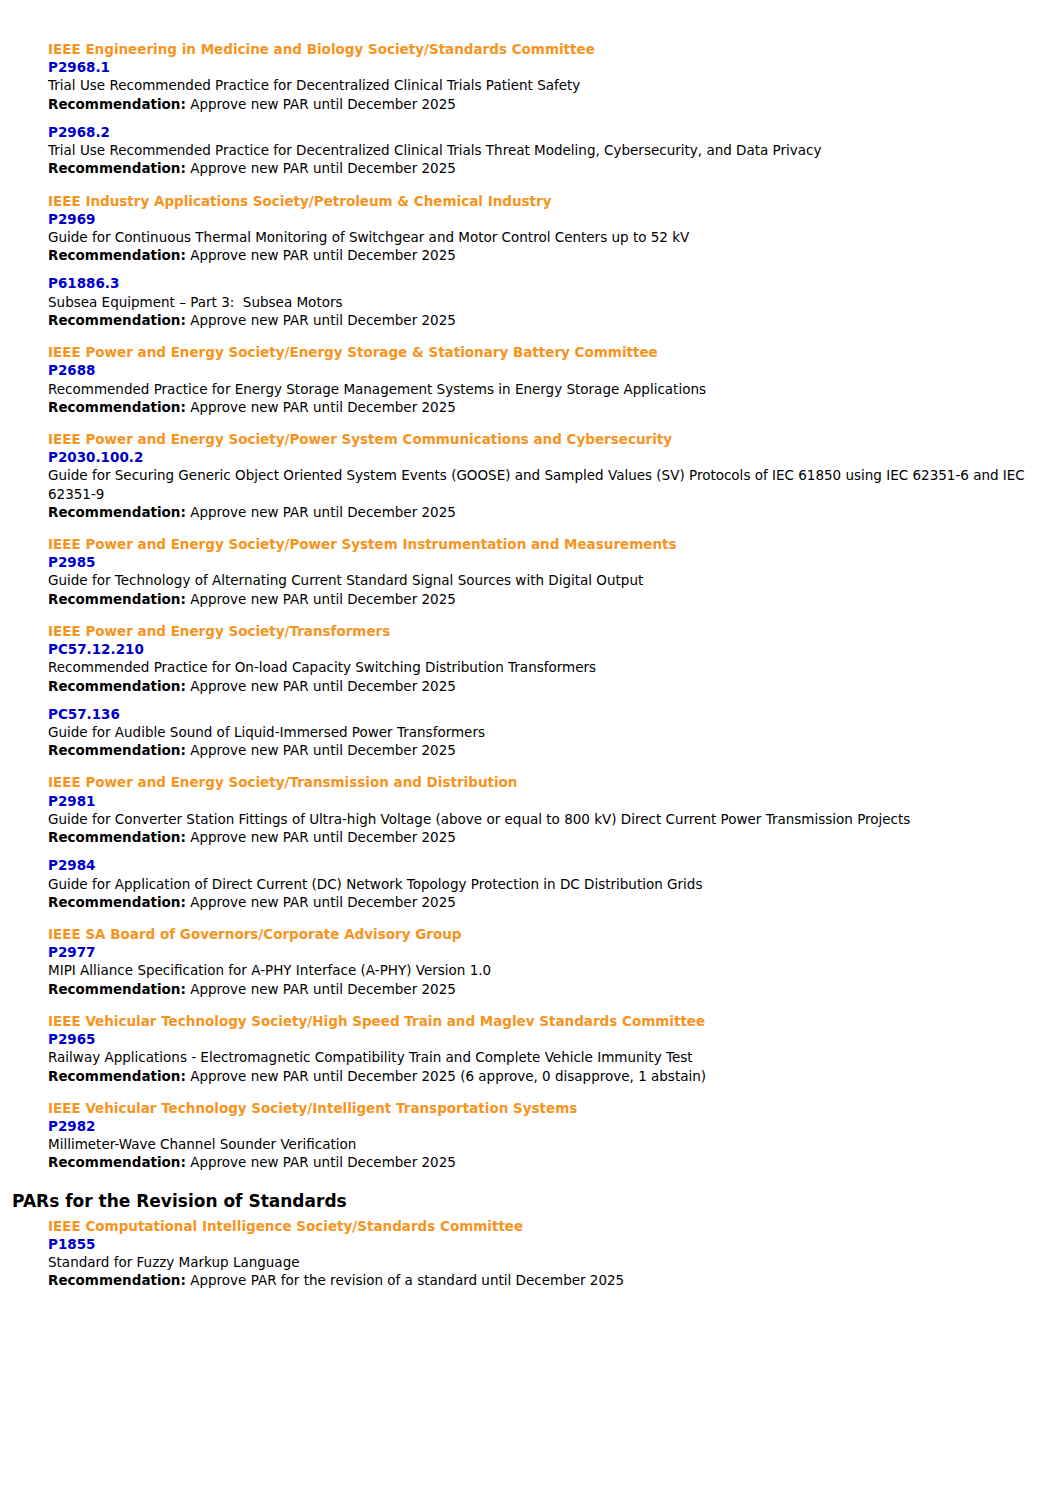IEEE Engineering in Medicine and Biology Society/Standards Committee
P2968.1
Trial Use Recommended Practice for Decentralized Clinical Trials Patient Safety
Recommendation: Approve new PAR until December 2025
P2968.2
Trial Use Recommended Practice for Decentralized Clinical Trials Threat Modeling, Cybersecurity, and Data Privacy
Recommendation: Approve new PAR until December 2025
IEEE Industry Applications Society/Petroleum & Chemical Industry
P2969
Guide for Continuous Thermal Monitoring of Switchgear and Motor Control Centers up to 52 kV
Recommendation: Approve new PAR until December 2025
P61886.3
Subsea Equipment – Part 3: Subsea Motors
Recommendation: Approve new PAR until December 2025
IEEE Power and Energy Society/Energy Storage & Stationary Battery Committee
P2688
Recommended Practice for Energy Storage Management Systems in Energy Storage Applications
Recommendation: Approve new PAR until December 2025
IEEE Power and Energy Society/Power System Communications and Cybersecurity
P2030.100.2
Guide for Securing Generic Object Oriented System Events (GOOSE) and Sampled Values (SV) Protocols of IEC 61850 using IEC 62351-6 and IEC 62351-9
Recommendation: Approve new PAR until December 2025
IEEE Power and Energy Society/Power System Instrumentation and Measurements
P2985
Guide for Technology of Alternating Current Standard Signal Sources with Digital Output
Recommendation: Approve new PAR until December 2025
IEEE Power and Energy Society/Transformers
PC57.12.210
Recommended Practice for On-load Capacity Switching Distribution Transformers
Recommendation: Approve new PAR until December 2025
PC57.136
Guide for Audible Sound of Liquid-Immersed Power Transformers
Recommendation: Approve new PAR until December 2025
IEEE Power and Energy Society/Transmission and Distribution
P2981
Guide for Converter Station Fittings of Ultra-high Voltage (above or equal to 800 kV) Direct Current Power Transmission Projects
Recommendation: Approve new PAR until December 2025
P2984
Guide for Application of Direct Current (DC) Network Topology Protection in DC Distribution Grids
Recommendation: Approve new PAR until December 2025
IEEE SA Board of Governors/Corporate Advisory Group
P2977
MIPI Alliance Specification for A-PHY Interface (A-PHY) Version 1.0
Recommendation: Approve new PAR until December 2025
IEEE Vehicular Technology Society/High Speed Train and Maglev Standards Committee
P2965
Railway Applications - Electromagnetic Compatibility Train and Complete Vehicle Immunity Test
Recommendation: Approve new PAR until December 2025 (6 approve, 0 disapprove, 1 abstain)
IEEE Vehicular Technology Society/Intelligent Transportation Systems
P2982
Millimeter-Wave Channel Sounder Verification
Recommendation: Approve new PAR until December 2025
PARs for the Revision of Standards
IEEE Computational Intelligence Society/Standards Committee
P1855
Standard for Fuzzy Markup Language
Recommendation: Approve PAR for the revision of a standard until December 2025